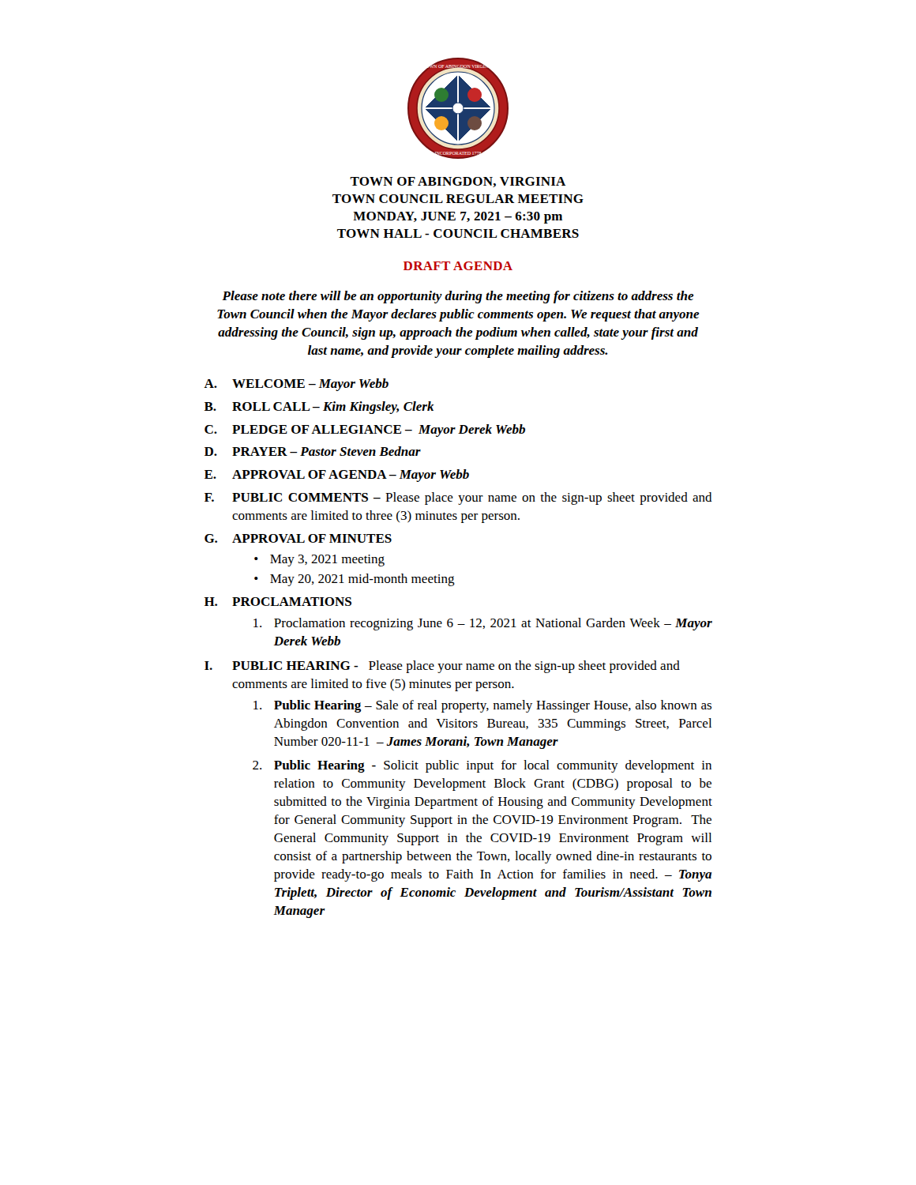TOWN OF ABINGDON VIRGINIA INCORPORATED 1778
TOWN OF ABINGDON, VIRGINIA
TOWN COUNCIL REGULAR MEETING
MONDAY, JUNE 7, 2021 – 6:30 pm
TOWN HALL - COUNCIL CHAMBERS
DRAFT AGENDA
Please note there will be an opportunity during the meeting for citizens to address the Town Council when the Mayor declares public comments open. We request that anyone addressing the Council, sign up, approach the podium when called, state your first and last name, and provide your complete mailing address.
A. WELCOME – Mayor Webb
B. ROLL CALL – Kim Kingsley, Clerk
C. PLEDGE OF ALLEGIANCE – Mayor Derek Webb
D. PRAYER – Pastor Steven Bednar
E. APPROVAL OF AGENDA – Mayor Webb
F. PUBLIC COMMENTS – Please place your name on the sign-up sheet provided and comments are limited to three (3) minutes per person.
G. APPROVAL OF MINUTES
May 3, 2021 meeting
May 20, 2021 mid-month meeting
H. PROCLAMATIONS
1. Proclamation recognizing June 6 – 12, 2021 at National Garden Week – Mayor Derek Webb
I. PUBLIC HEARING - Please place your name on the sign-up sheet provided and comments are limited to five (5) minutes per person.
1. Public Hearing – Sale of real property, namely Hassinger House, also known as Abingdon Convention and Visitors Bureau, 335 Cummings Street, Parcel Number 020-11-1 – James Morani, Town Manager
2. Public Hearing - Solicit public input for local community development in relation to Community Development Block Grant (CDBG) proposal to be submitted to the Virginia Department of Housing and Community Development for General Community Support in the COVID-19 Environment Program. The General Community Support in the COVID-19 Environment Program will consist of a partnership between the Town, locally owned dine-in restaurants to provide ready-to-go meals to Faith In Action for families in need. – Tonya Triplett, Director of Economic Development and Tourism/Assistant Town Manager